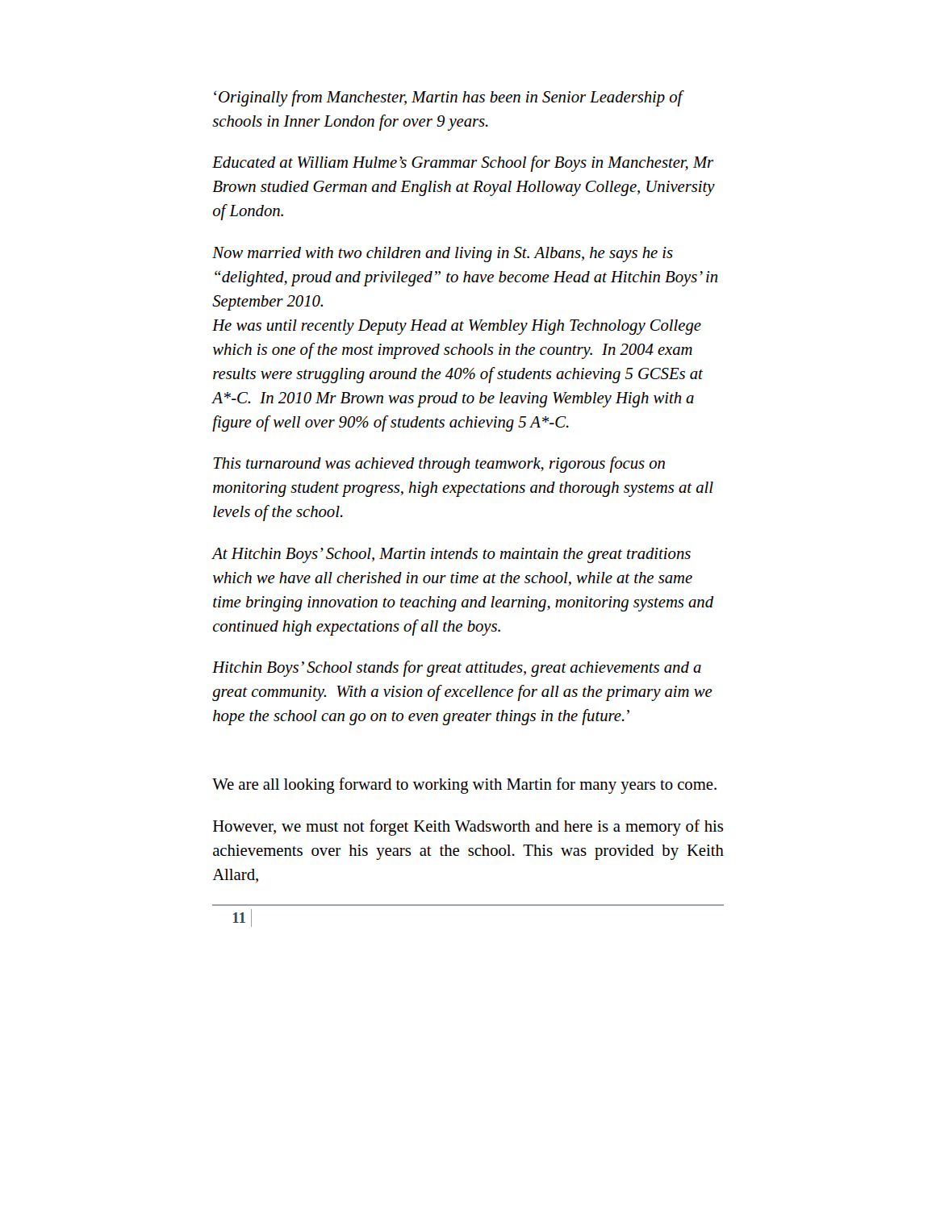‘Originally from Manchester, Martin has been in Senior Leadership of schools in Inner London for over 9 years.
Educated at William Hulme’s Grammar School for Boys in Manchester, Mr Brown studied German and English at Royal Holloway College, University of London.
Now married with two children and living in St. Albans, he says he is “delighted, proud and privileged” to have become Head at Hitchin Boys’ in September 2010.
He was until recently Deputy Head at Wembley High Technology College which is one of the most improved schools in the country. In 2004 exam results were struggling around the 40% of students achieving 5 GCSEs at A*-C. In 2010 Mr Brown was proud to be leaving Wembley High with a figure of well over 90% of students achieving 5 A*-C.
This turnaround was achieved through teamwork, rigorous focus on monitoring student progress, high expectations and thorough systems at all levels of the school.
At Hitchin Boys’ School, Martin intends to maintain the great traditions which we have all cherished in our time at the school, while at the same time bringing innovation to teaching and learning, monitoring systems and continued high expectations of all the boys.
Hitchin Boys’ School stands for great attitudes, great achievements and a great community. With a vision of excellence for all as the primary aim we hope the school can go on to even greater things in the future.’
We are all looking forward to working with Martin for many years to come.
However, we must not forget Keith Wadsworth and here is a memory of his achievements over his years at the school. This was provided by Keith Allard,
11